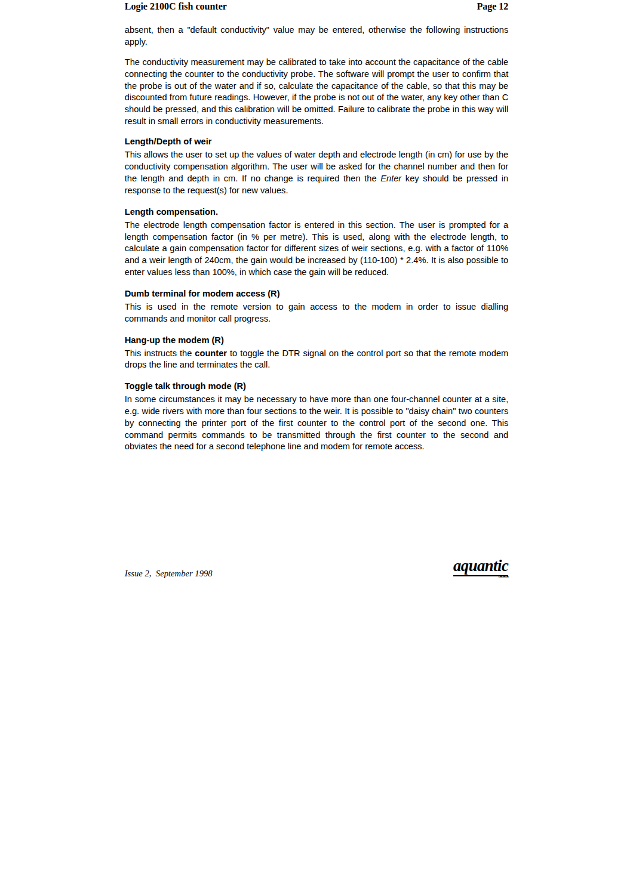Logie 2100C fish counter Page 12
absent, then a "default conductivity" value may be entered, otherwise the following instructions apply.
The conductivity measurement may be calibrated to take into account the capacitance of the cable connecting the counter to the conductivity probe. The software will prompt the user to confirm that the probe is out of the water and if so, calculate the capacitance of the cable, so that this may be discounted from future readings. However, if the probe is not out of the water, any key other than C should be pressed, and this calibration will be omitted. Failure to calibrate the probe in this way will result in small errors in conductivity measurements.
Length/Depth of weir
This allows the user to set up the values of water depth and electrode length (in cm) for use by the conductivity compensation algorithm. The user will be asked for the channel number and then for the length and depth in cm. If no change is required then the Enter key should be pressed in response to the request(s) for new values.
Length compensation.
The electrode length compensation factor is entered in this section. The user is prompted for a length compensation factor (in % per metre). This is used, along with the electrode length, to calculate a gain compensation factor for different sizes of weir sections, e.g. with a factor of 110% and a weir length of 240cm, the gain would be increased by (110-100) * 2.4%. It is also possible to enter values less than 100%, in which case the gain will be reduced.
Dumb terminal for modem access (R)
This is used in the remote version to gain access to the modem in order to issue dialling commands and monitor call progress.
Hang-up the modem (R)
This instructs the counter to toggle the DTR signal on the control port so that the remote modem drops the line and terminates the call.
Toggle talk through mode (R)
In some circumstances it may be necessary to have more than one four-channel counter at a site, e.g. wide rivers with more than four sections to the weir. It is possible to "daisy chain" two counters by connecting the printer port of the first counter to the control port of the second one. This command permits commands to be transmitted through the first counter to the second and obviates the need for a second telephone line and modem for remote access.
Issue 2, September 1998 aquantic
≈≈≈